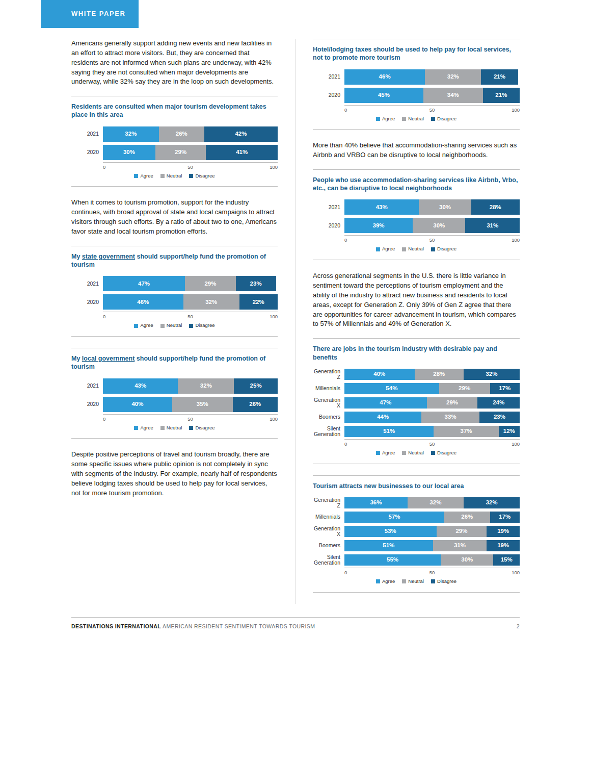WHITE PAPER
Americans generally support adding new events and new facilities in an effort to attract more visitors. But, they are concerned that residents are not informed when such plans are underway, with 42% saying they are not consulted when major developments are underway, while 32% say they are in the loop on such developments.
Residents are consulted when major tourism development takes place in this area
2021
32%
26%
42%
2020
30%
29%
41%
050100
Agree Neutral Disagree
When it comes to tourism promotion, support for the industry continues, with broad approval of state and local campaigns to attract visitors through such efforts. By a ratio of about two to one, Americans favor state and local tourism promotion efforts.
My state government should support/help fund the promotion of tourism
2021
47%
29%
23%
2020
46%
32%
22%
050100
Agree Neutral Disagree
My local government should support/help fund the promotion of tourism
2021
43%
32%
25%
2020
40%
35%
26%
050100
Agree Neutral Disagree
Despite positive perceptions of travel and tourism broadly, there are some specific issues where public opinion is not completely in sync with segments of the industry. For example, nearly half of respondents believe lodging taxes should be used to help pay for local services, not for more tourism promotion.
Hotel/lodging taxes should be used to help pay for local services, not to promote more tourism
2021
46%
32%
21%
2020
45%
34%
21%
050100
Agree Neutral Disagree
More than 40% believe that accommodation-sharing services such as Airbnb and VRBO can be disruptive to local neighborhoods.
People who use accommodation-sharing services like Airbnb, Vrbo, etc., can be disruptive to local neighborhoods
2021
43%
30%
28%
2020
39%
30%
31%
050100
Agree Neutral Disagree
Across generational segments in the U.S. there is little variance in sentiment toward the perceptions of tourism employment and the ability of the industry to attract new business and residents to local areas, except for Generation Z. Only 39% of Gen Z agree that there are opportunities for career advancement in tourism, which compares to 57% of Millennials and 49% of Generation X.
There are jobs in the tourism industry with desirable pay and benefits
Generation Z
40%
28%
32%
Millennials
54%
29%
17%
Generation X
47%
29%
24%
Boomers
44%
33%
23%
Silent Generation
51%
37%
12%
050100
Agree Neutral Disagree
Tourism attracts new businesses to our local area
Generation Z
36%
32%
32%
Millennials
57%
26%
17%
Generation X
53%
29%
19%
Boomers
51%
31%
19%
Silent Generation
55%
30%
15%
050100
Agree Neutral Disagree
DESTINATIONS INTERNATIONAL AMERICAN RESIDENT SENTIMENT TOWARDS TOURISM
2